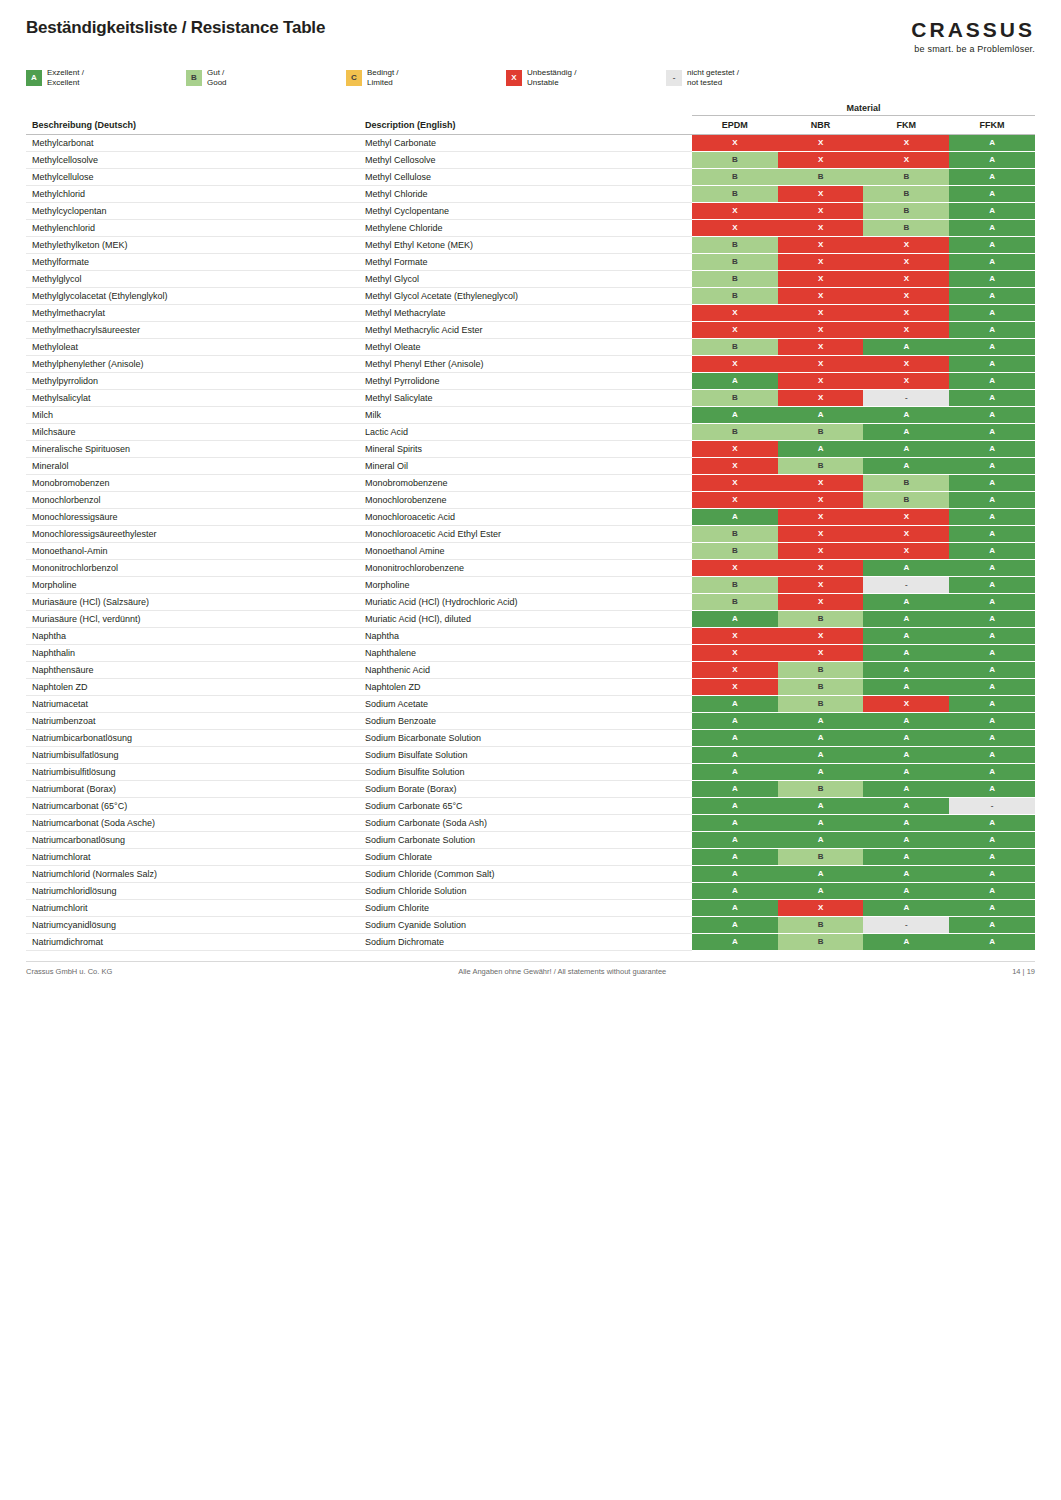Beständigkeitsliste / Resistance Table
CRASSUS
be smart. be a Problemlöser.
AExzellent /
Excellent
BGut /
Good
CBedingt /
Limited
XUnbeständig /
Unstable
-nicht getestet /
not tested
| Beschreibung (Deutsch) | Description (English) | Material |
| --- | --- | --- |
| EPDM | NBR | FKM | FFKM |
| Methylcarbonat | Methyl Carbonate | X | X | X | A |
| Methylcellosolve | Methyl Cellosolve | B | X | X | A |
| Methylcellulose | Methyl Cellulose | B | B | B | A |
| Methylchlorid | Methyl Chloride | B | X | B | A |
| Methylcyclopentan | Methyl Cyclopentane | X | X | B | A |
| Methylenchlorid | Methylene Chloride | X | X | B | A |
| Methylethylketon (MEK) | Methyl Ethyl Ketone (MEK) | B | X | X | A |
| Methylformate | Methyl Formate | B | X | X | A |
| Methylglycol | Methyl Glycol | B | X | X | A |
| Methylglycolacetat (Ethylenglykol) | Methyl Glycol Acetate (Ethyleneglycol) | B | X | X | A |
| Methylmethacrylat | Methyl Methacrylate | X | X | X | A |
| Methylmethacrylsäureester | Methyl Methacrylic Acid Ester | X | X | X | A |
| Methyloleat | Methyl Oleate | B | X | A | A |
| Methylphenylether (Anisole) | Methyl Phenyl Ether (Anisole) | X | X | X | A |
| Methylpyrrolidon | Methyl Pyrrolidone | A | X | X | A |
| Methylsalicylat | Methyl Salicylate | B | X | - | A |
| Milch | Milk | A | A | A | A |
| Milchsäure | Lactic Acid | B | B | A | A |
| Mineralische Spirituosen | Mineral Spirits | X | A | A | A |
| Mineralöl | Mineral Oil | X | B | A | A |
| Monobromobenzen | Monobromobenzene | X | X | B | A |
| Monochlorbenzol | Monochlorobenzene | X | X | B | A |
| Monochloressigsäure | Monochloroacetic Acid | A | X | X | A |
| Monochloressigsäureethylester | Monochloroacetic Acid Ethyl Ester | B | X | X | A |
| Monoethanol-Amin | Monoethanol Amine | B | X | X | A |
| Mononitrochlorbenzol | Mononitrochlorobenzene | X | X | A | A |
| Morpholine | Morpholine | B | X | - | A |
| Muriasäure (HCl) (Salzsäure) | Muriatic Acid (HCl) (Hydrochloric Acid) | B | X | A | A |
| Muriasäure (HCl, verdünnt) | Muriatic Acid (HCl), diluted | A | B | A | A |
| Naphtha | Naphtha | X | X | A | A |
| Naphthalin | Naphthalene | X | X | A | A |
| Naphthensäure | Naphthenic Acid | X | B | A | A |
| Naphtolen ZD | Naphtolen ZD | X | B | A | A |
| Natriumacetat | Sodium Acetate | A | B | X | A |
| Natriumbenzoat | Sodium Benzoate | A | A | A | A |
| Natriumbicarbonatlösung | Sodium Bicarbonate Solution | A | A | A | A |
| Natriumbisulfatlösung | Sodium Bisulfate Solution | A | A | A | A |
| Natriumbisulfitlösung | Sodium Bisulfite Solution | A | A | A | A |
| Natriumborat (Borax) | Sodium Borate (Borax) | A | B | A | A |
| Natriumcarbonat (65°C) | Sodium Carbonate 65°C | A | A | A | - |
| Natriumcarbonat (Soda Asche) | Sodium Carbonate (Soda Ash) | A | A | A | A |
| Natriumcarbonatlösung | Sodium Carbonate Solution | A | A | A | A |
| Natriumchlorat | Sodium Chlorate | A | B | A | A |
| Natriumchlorid (Normales Salz) | Sodium Chloride (Common Salt) | A | A | A | A |
| Natriumchloridlösung | Sodium Chloride Solution | A | A | A | A |
| Natriumchlorit | Sodium Chlorite | A | X | A | A |
| Natriumcyanidlösung | Sodium Cyanide Solution | A | B | - | A |
| Natriumdichromat | Sodium Dichromate | A | B | A | A |
Crassus GmbH u. Co. KG
Alle Angaben ohne Gewähr! / All statements without guarantee
14 | 19